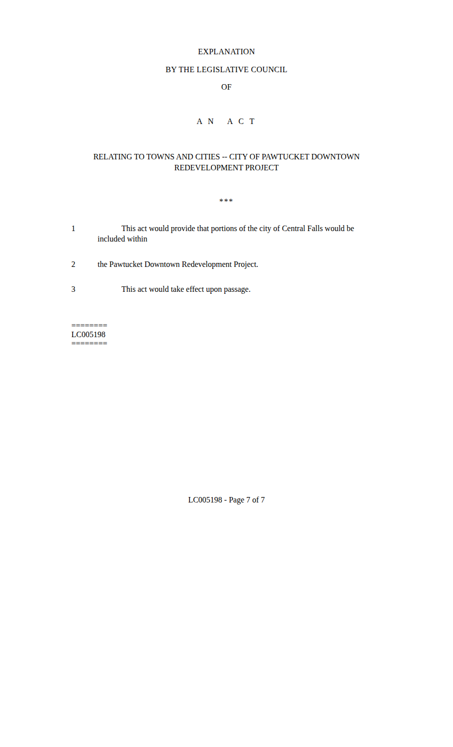EXPLANATION
BY THE LEGISLATIVE COUNCIL
OF
A N A C T
RELATING TO TOWNS AND CITIES -- CITY OF PAWTUCKET DOWNTOWN
REDEVELOPMENT PROJECT
***
This act would provide that portions of the city of Central Falls would be included within
the Pawtucket Downtown Redevelopment Project.
This act would take effect upon passage.
========
LC005198
========
LC005198 - Page 7 of 7